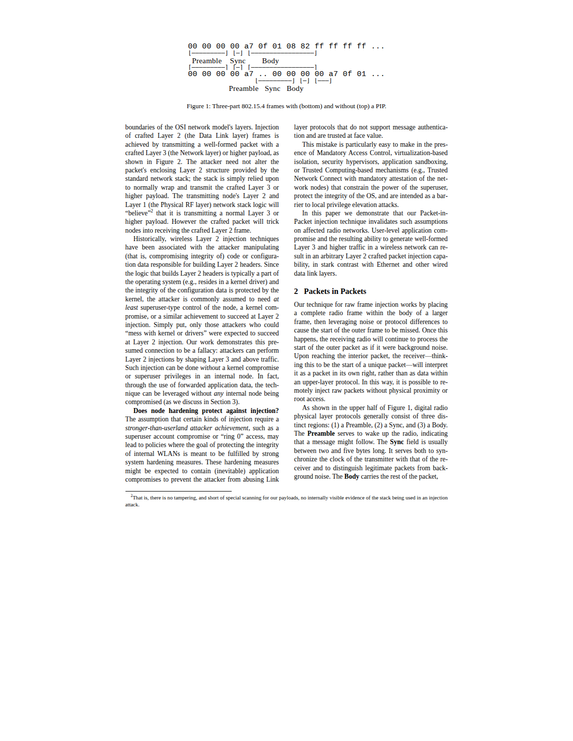00 00 00 00 a7 0f 01 08 82 ff ff ff ff ...
⌊—————————⌋ ⌊—⌋ ⌊—————————————————⌋
Preamble Sync Body
⌈—————————⌉ ⌈—⌉ ⌈—————————————————⌉
00 00 00 00 a7 .. 00 00 00 00 a7 0f 01 ...
⌊—————————⌋ ⌊—⌋ ⌊———⌋
Preamble Sync Body
Figure 1: Three-part 802.15.4 frames with (bottom) and without (top) a PIP.
boundaries of the OSI network model's layers. Injection of crafted Layer 2 (the Data Link layer) frames is achieved by transmitting a well-formed packet with a crafted Layer 3 (the Network layer) or higher payload, as shown in Figure 2. The attacker need not alter the packet's enclosing Layer 2 structure provided by the standard network stack; the stack is simply relied upon to normally wrap and transmit the crafted Layer 3 or higher payload. The transmitting node's Layer 2 and Layer 1 (the Physical RF layer) network stack logic will “believe”2 that it is transmitting a normal Layer 3 or higher payload. However the crafted packet will trick nodes into receiving the crafted Layer 2 frame.
Historically, wireless Layer 2 injection techniques have been associated with the attacker manipulating (that is, compromising integrity of) code or configuration data responsible for building Layer 2 headers. Since the logic that builds Layer 2 headers is typically a part of the operating system (e.g., resides in a kernel driver) and the integrity of the configuration data is protected by the kernel, the attacker is commonly assumed to need at least superuser-type control of the node, a kernel compromise, or a similar achievement to succeed at Layer 2 injection. Simply put, only those attackers who could “mess with kernel or drivers” were expected to succeed at Layer 2 injection. Our work demonstrates this presumed connection to be a fallacy: attackers can perform Layer 2 injections by shaping Layer 3 and above traffic. Such injection can be done without a kernel compromise or superuser privileges in an internal node. In fact, through the use of forwarded application data, the technique can be leveraged without any internal node being compromised (as we discuss in Section 3).
Does node hardening protect against injection? The assumption that certain kinds of injection require a stronger-than-userland attacker achievement, such as a superuser account compromise or “ring 0” access, may lead to policies where the goal of protecting the integrity of internal WLANs is meant to be fulfilled by strong system hardening measures. These hardening measures might be expected to contain (inevitable) application compromises to prevent the attacker from abusing Link layer protocols that do not support message authentication and are trusted at face value.
This mistake is particularly easy to make in the presence of Mandatory Access Control, virtualization-based isolation, security hypervisors, application sandboxing, or Trusted Computing-based mechanisms (e.g., Trusted Network Connect with mandatory attestation of the network nodes) that constrain the power of the superuser, protect the integrity of the OS, and are intended as a barrier to local privilege elevation attacks.
In this paper we demonstrate that our Packet-in-Packet injection technique invalidates such assumptions on affected radio networks. User-level application compromise and the resulting ability to generate well-formed Layer 3 and higher traffic in a wireless network can result in an arbitrary Layer 2 crafted packet injection capability, in stark contrast with Ethernet and other wired data link layers.
2 Packets in Packets
Our technique for raw frame injection works by placing a complete radio frame within the body of a larger frame, then leveraging noise or protocol differences to cause the start of the outer frame to be missed. Once this happens, the receiving radio will continue to process the start of the outer packet as if it were background noise. Upon reaching the interior packet, the receiver—thinking this to be the start of a unique packet—will interpret it as a packet in its own right, rather than as data within an upper-layer protocol. In this way, it is possible to remotely inject raw packets without physical proximity or root access.
As shown in the upper half of Figure 1, digital radio physical layer protocols generally consist of three distinct regions: (1) a Preamble, (2) a Sync, and (3) a Body. The Preamble serves to wake up the radio, indicating that a message might follow. The Sync field is usually between two and five bytes long. It serves both to synchronize the clock of the transmitter with that of the receiver and to distinguish legitimate packets from background noise. The Body carries the rest of the packet,
2That is, there is no tampering, and short of special scanning for our payloads, no internally visible evidence of the stack being used in an injection attack.